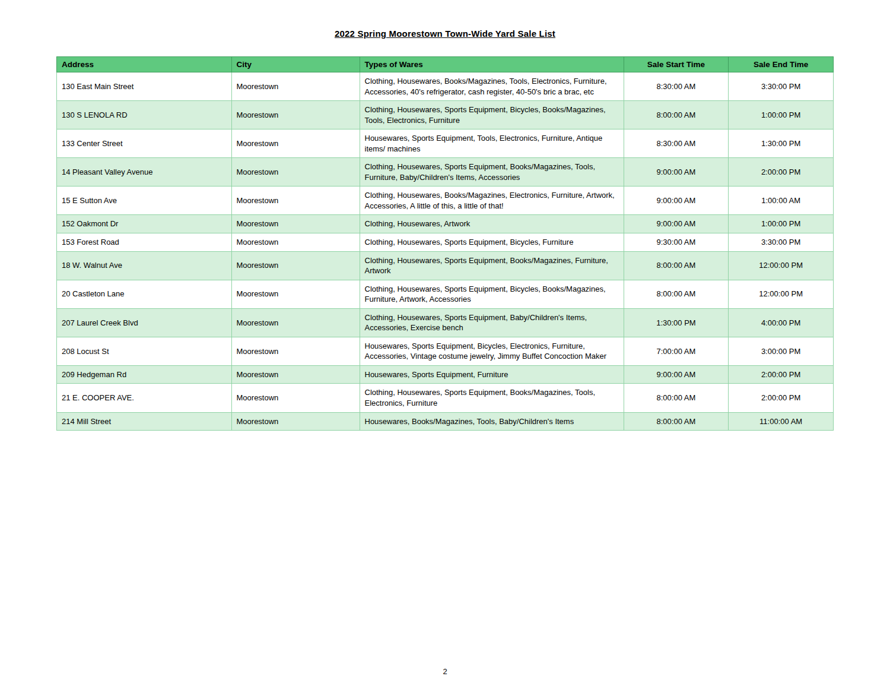2022 Spring Moorestown Town-Wide Yard Sale List
| Address | City | Types of Wares | Sale Start Time | Sale End Time |
| --- | --- | --- | --- | --- |
| 130 East Main Street | Moorestown | Clothing, Housewares, Books/Magazines, Tools, Electronics, Furniture, Accessories, 40's refrigerator, cash register, 40-50's bric a brac, etc | 8:30:00 AM | 3:30:00 PM |
| 130 S LENOLA RD | Moorestown | Clothing, Housewares, Sports Equipment, Bicycles, Books/Magazines, Tools, Electronics, Furniture | 8:00:00 AM | 1:00:00 PM |
| 133 Center Street | Moorestown | Housewares, Sports Equipment, Tools, Electronics, Furniture, Antique items/ machines | 8:30:00 AM | 1:30:00 PM |
| 14 Pleasant Valley Avenue | Moorestown | Clothing, Housewares, Sports Equipment, Books/Magazines, Tools, Furniture, Baby/Children's Items, Accessories | 9:00:00 AM | 2:00:00 PM |
| 15 E Sutton Ave | Moorestown | Clothing, Housewares, Books/Magazines, Electronics, Furniture, Artwork, Accessories, A little of this, a little of that! | 9:00:00 AM | 1:00:00 AM |
| 152 Oakmont Dr | Moorestown | Clothing, Housewares, Artwork | 9:00:00 AM | 1:00:00 PM |
| 153 Forest Road | Moorestown | Clothing, Housewares, Sports Equipment, Bicycles, Furniture | 9:30:00 AM | 3:30:00 PM |
| 18 W. Walnut Ave | Moorestown | Clothing, Housewares, Sports Equipment, Books/Magazines, Furniture, Artwork | 8:00:00 AM | 12:00:00 PM |
| 20 Castleton Lane | Moorestown | Clothing, Housewares, Sports Equipment, Bicycles, Books/Magazines, Furniture, Artwork, Accessories | 8:00:00 AM | 12:00:00 PM |
| 207 Laurel Creek Blvd | Moorestown | Clothing, Housewares, Sports Equipment, Baby/Children's Items, Accessories, Exercise bench | 1:30:00 PM | 4:00:00 PM |
| 208 Locust St | Moorestown | Housewares, Sports Equipment, Bicycles, Electronics, Furniture, Accessories, Vintage costume jewelry, Jimmy Buffet Concoction Maker | 7:00:00 AM | 3:00:00 PM |
| 209 Hedgeman Rd | Moorestown | Housewares, Sports Equipment, Furniture | 9:00:00 AM | 2:00:00 PM |
| 21 E. COOPER AVE. | Moorestown | Clothing, Housewares, Sports Equipment, Books/Magazines, Tools, Electronics, Furniture | 8:00:00 AM | 2:00:00 PM |
| 214 Mill Street | Moorestown | Housewares, Books/Magazines, Tools, Baby/Children's Items | 8:00:00 AM | 11:00:00 AM |
2